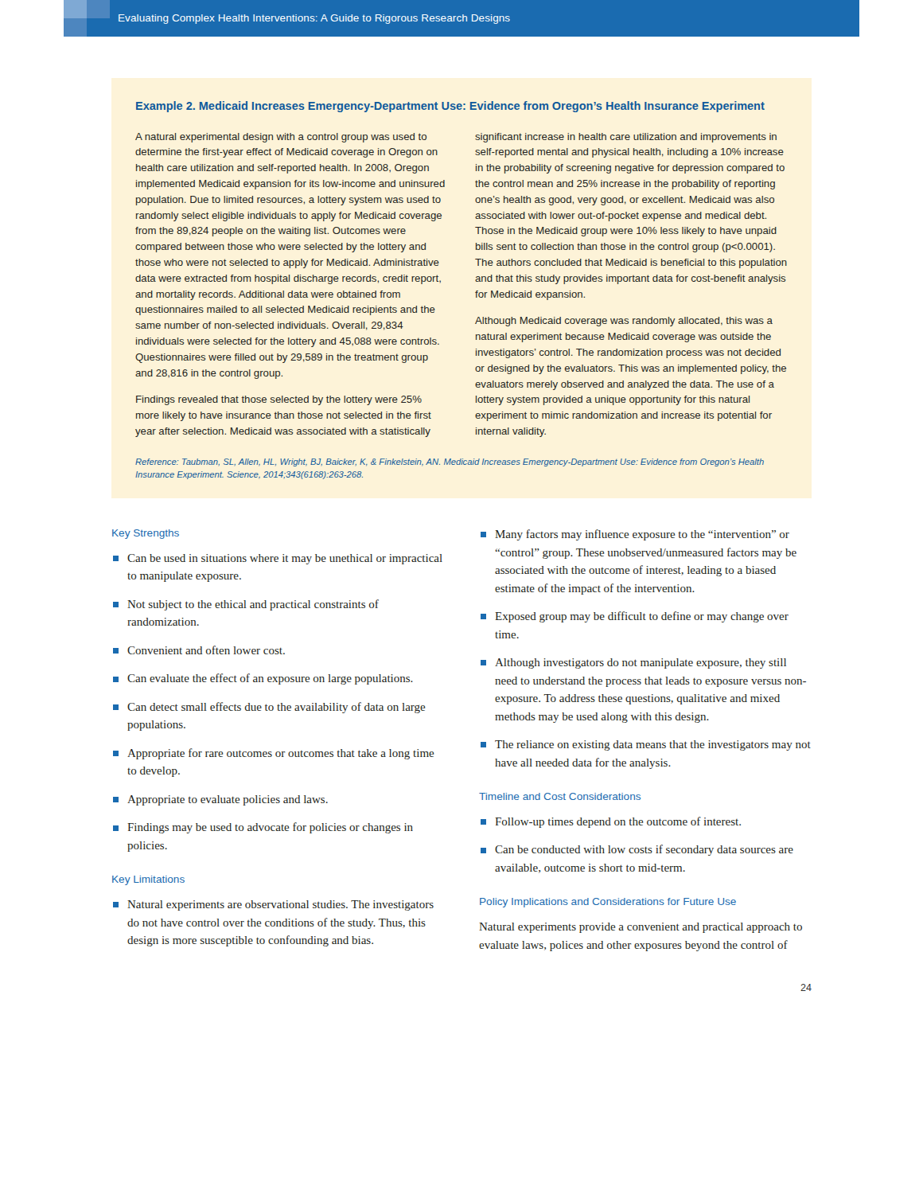Evaluating Complex Health Interventions: A Guide to Rigorous Research Designs
Example 2. Medicaid Increases Emergency-Department Use: Evidence from Oregon’s Health Insurance Experiment
A natural experimental design with a control group was used to determine the first-year effect of Medicaid coverage in Oregon on health care utilization and self-reported health. In 2008, Oregon implemented Medicaid expansion for its low-income and uninsured population. Due to limited resources, a lottery system was used to randomly select eligible individuals to apply for Medicaid coverage from the 89,824 people on the waiting list. Outcomes were compared between those who were selected by the lottery and those who were not selected to apply for Medicaid. Administrative data were extracted from hospital discharge records, credit report, and mortality records. Additional data were obtained from questionnaires mailed to all selected Medicaid recipients and the same number of non-selected individuals. Overall, 29,834 individuals were selected for the lottery and 45,088 were controls. Questionnaires were filled out by 29,589 in the treatment group and 28,816 in the control group.
Findings revealed that those selected by the lottery were 25% more likely to have insurance than those not selected in the first year after selection. Medicaid was associated with a statistically significant increase in health care utilization and improvements in self-reported mental and physical health, including a 10% increase in the probability of screening negative for depression compared to the control mean and 25% increase in the probability of reporting one’s health as good, very good, or excellent. Medicaid was also associated with lower out-of-pocket expense and medical debt. Those in the Medicaid group were 10% less likely to have unpaid bills sent to collection than those in the control group (p<0.0001). The authors concluded that Medicaid is beneficial to this population and that this study provides important data for cost-benefit analysis for Medicaid expansion.
Although Medicaid coverage was randomly allocated, this was a natural experiment because Medicaid coverage was outside the investigators’ control. The randomization process was not decided or designed by the evaluators. This was an implemented policy, the evaluators merely observed and analyzed the data. The use of a lottery system provided a unique opportunity for this natural experiment to mimic randomization and increase its potential for internal validity.
Reference: Taubman, SL, Allen, HL, Wright, BJ, Baicker, K, & Finkelstein, AN. Medicaid Increases Emergency-Department Use: Evidence from Oregon’s Health Insurance Experiment. Science, 2014;343(6168):263-268.
Key Strengths
Can be used in situations where it may be unethical or impractical to manipulate exposure.
Not subject to the ethical and practical constraints of randomization.
Convenient and often lower cost.
Can evaluate the effect of an exposure on large populations.
Can detect small effects due to the availability of data on large populations.
Appropriate for rare outcomes or outcomes that take a long time to develop.
Appropriate to evaluate policies and laws.
Findings may be used to advocate for policies or changes in policies.
Key Limitations
Natural experiments are observational studies. The investigators do not have control over the conditions of the study. Thus, this design is more susceptible to confounding and bias.
Many factors may influence exposure to the “intervention” or “control” group. These unobserved/unmeasured factors may be associated with the outcome of interest, leading to a biased estimate of the impact of the intervention.
Exposed group may be difficult to define or may change over time.
Although investigators do not manipulate exposure, they still need to understand the process that leads to exposure versus non-exposure. To address these questions, qualitative and mixed methods may be used along with this design.
The reliance on existing data means that the investigators may not have all needed data for the analysis.
Timeline and Cost Considerations
Follow-up times depend on the outcome of interest.
Can be conducted with low costs if secondary data sources are available, outcome is short to mid-term.
Policy Implications and Considerations for Future Use
Natural experiments provide a convenient and practical approach to evaluate laws, polices and other exposures beyond the control of
24